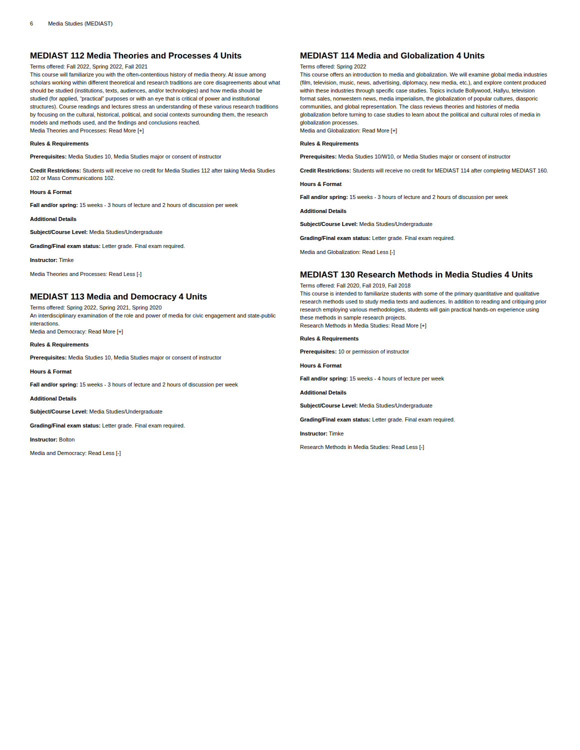6 Media Studies (MEDIAST)
MEDIAST 112 Media Theories and Processes 4 Units
Terms offered: Fall 2022, Spring 2022, Fall 2021
This course will familiarize you with the often-contentious history of media theory. At issue among scholars working within different theoretical and research traditions are core disagreements about what should be studied (institutions, texts, audiences, and/or technologies) and how media should be studied (for applied, “practical” purposes or with an eye that is critical of power and institutional structures). Course readings and lectures stress an understanding of these various research traditions by focusing on the cultural, historical, political, and social contexts surrounding them, the research models and methods used, and the findings and conclusions reached.
Media Theories and Processes: Read More [+]
Rules & Requirements
Prerequisites: Media Studies 10, Media Studies major or consent of instructor
Credit Restrictions: Students will receive no credit for Media Studies 112 after taking Media Studies 102 or Mass Communications 102.
Hours & Format
Fall and/or spring: 15 weeks - 3 hours of lecture and 2 hours of discussion per week
Additional Details
Subject/Course Level: Media Studies/Undergraduate
Grading/Final exam status: Letter grade. Final exam required.
Instructor: Timke
Media Theories and Processes: Read Less [-]
MEDIAST 113 Media and Democracy 4 Units
Terms offered: Spring 2022, Spring 2021, Spring 2020
An interdisciplinary examination of the role and power of media for civic engagement and state-public interactions.
Media and Democracy: Read More [+]
Rules & Requirements
Prerequisites: Media Studies 10, Media Studies major or consent of instructor
Hours & Format
Fall and/or spring: 15 weeks - 3 hours of lecture and 2 hours of discussion per week
Additional Details
Subject/Course Level: Media Studies/Undergraduate
Grading/Final exam status: Letter grade. Final exam required.
Instructor: Bolton
Media and Democracy: Read Less [-]
MEDIAST 114 Media and Globalization 4 Units
Terms offered: Spring 2022
This course offers an introduction to media and globalization. We will examine global media industries (film, television, music, news, advertising, diplomacy, new media, etc.), and explore content produced within these industries through specific case studies. Topics include Bollywood, Hallyu, television format sales, nonwestern news, media imperialism, the globalization of popular cultures, diasporic communities, and global representation. The class reviews theories and histories of media globalization before turning to case studies to learn about the political and cultural roles of media in globalization processes.
Media and Globalization: Read More [+]
Rules & Requirements
Prerequisites: Media Studies 10/W10, or Media Studies major or consent of instructor
Credit Restrictions: Students will receive no credit for MEDIAST 114 after completing MEDIAST 160.
Hours & Format
Fall and/or spring: 15 weeks - 3 hours of lecture and 2 hours of discussion per week
Additional Details
Subject/Course Level: Media Studies/Undergraduate
Grading/Final exam status: Letter grade. Final exam required.
Media and Globalization: Read Less [-]
MEDIAST 130 Research Methods in Media Studies 4 Units
Terms offered: Fall 2020, Fall 2019, Fall 2018
This course is intended to familiarize students with some of the primary quantitative and qualitative research methods used to study media texts and audiences. In addition to reading and critiquing prior research employing various methodologies, students will gain practical hands-on experience using these methods in sample research projects.
Research Methods in Media Studies: Read More [+]
Rules & Requirements
Prerequisites: 10 or permission of instructor
Hours & Format
Fall and/or spring: 15 weeks - 4 hours of lecture per week
Additional Details
Subject/Course Level: Media Studies/Undergraduate
Grading/Final exam status: Letter grade. Final exam required.
Instructor: Timke
Research Methods in Media Studies: Read Less [-]